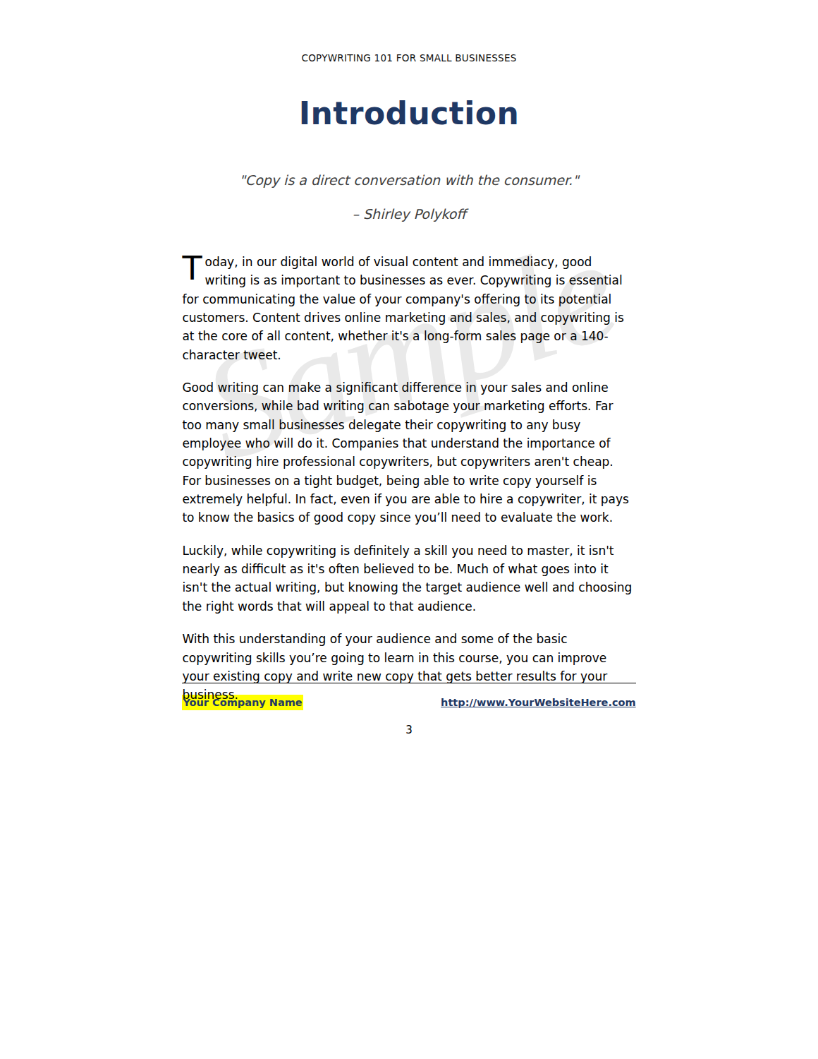COPYWRITING 101 FOR SMALL BUSINESSES
Sample
Introduction
"Copy is a direct conversation with the consumer."
– Shirley Polykoff
Today, in our digital world of visual content and immediacy, good writing is as important to businesses as ever. Copywriting is essential for communicating the value of your company's offering to its potential customers. Content drives online marketing and sales, and copywriting is at the core of all content, whether it's a long-form sales page or a 140-character tweet.
Good writing can make a significant difference in your sales and online conversions, while bad writing can sabotage your marketing efforts. Far too many small businesses delegate their copywriting to any busy employee who will do it. Companies that understand the importance of copywriting hire professional copywriters, but copywriters aren't cheap. For businesses on a tight budget, being able to write copy yourself is extremely helpful. In fact, even if you are able to hire a copywriter, it pays to know the basics of good copy since you’ll need to evaluate the work.
Luckily, while copywriting is definitely a skill you need to master, it isn't nearly as difficult as it's often believed to be. Much of what goes into it isn't the actual writing, but knowing the target audience well and choosing the right words that will appeal to that audience.
With this understanding of your audience and some of the basic copywriting skills you’re going to learn in this course, you can improve your existing copy and write new copy that gets better results for your business.
Your Company Name http://www.YourWebsiteHere.com
3